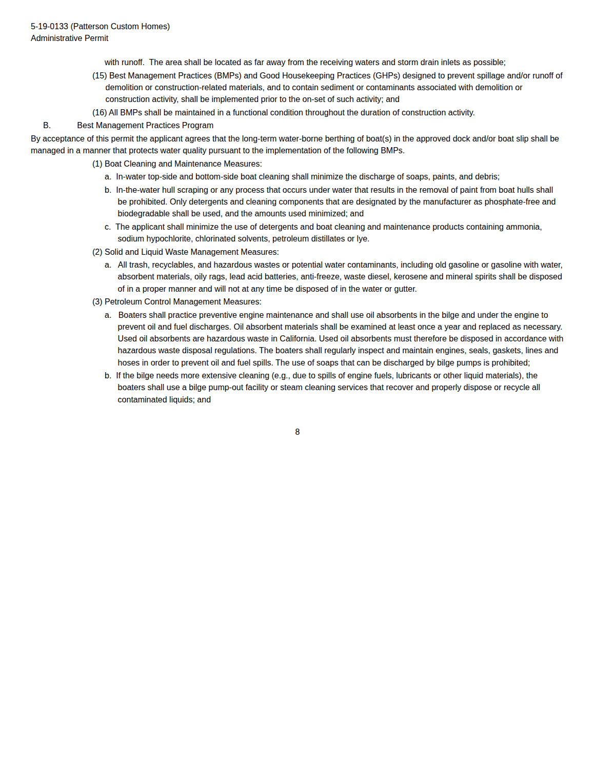5-19-0133 (Patterson Custom Homes)
Administrative Permit
with runoff. The area shall be located as far away from the receiving waters and storm drain inlets as possible;
(15) Best Management Practices (BMPs) and Good Housekeeping Practices (GHPs) designed to prevent spillage and/or runoff of demolition or construction-related materials, and to contain sediment or contaminants associated with demolition or construction activity, shall be implemented prior to the on-set of such activity; and
(16) All BMPs shall be maintained in a functional condition throughout the duration of construction activity.
B. Best Management Practices Program
By acceptance of this permit the applicant agrees that the long-term water-borne berthing of boat(s) in the approved dock and/or boat slip shall be managed in a manner that protects water quality pursuant to the implementation of the following BMPs.
(1) Boat Cleaning and Maintenance Measures:
a. In-water top-side and bottom-side boat cleaning shall minimize the discharge of soaps, paints, and debris;
b. In-the-water hull scraping or any process that occurs under water that results in the removal of paint from boat hulls shall be prohibited. Only detergents and cleaning components that are designated by the manufacturer as phosphate-free and biodegradable shall be used, and the amounts used minimized; and
c. The applicant shall minimize the use of detergents and boat cleaning and maintenance products containing ammonia, sodium hypochlorite, chlorinated solvents, petroleum distillates or lye.
(2) Solid and Liquid Waste Management Measures:
a. All trash, recyclables, and hazardous wastes or potential water contaminants, including old gasoline or gasoline with water, absorbent materials, oily rags, lead acid batteries, anti-freeze, waste diesel, kerosene and mineral spirits shall be disposed of in a proper manner and will not at any time be disposed of in the water or gutter.
(3) Petroleum Control Management Measures:
a. Boaters shall practice preventive engine maintenance and shall use oil absorbents in the bilge and under the engine to prevent oil and fuel discharges. Oil absorbent materials shall be examined at least once a year and replaced as necessary. Used oil absorbents are hazardous waste in California. Used oil absorbents must therefore be disposed in accordance with hazardous waste disposal regulations. The boaters shall regularly inspect and maintain engines, seals, gaskets, lines and hoses in order to prevent oil and fuel spills. The use of soaps that can be discharged by bilge pumps is prohibited;
b. If the bilge needs more extensive cleaning (e.g., due to spills of engine fuels, lubricants or other liquid materials), the boaters shall use a bilge pump-out facility or steam cleaning services that recover and properly dispose or recycle all contaminated liquids; and
8